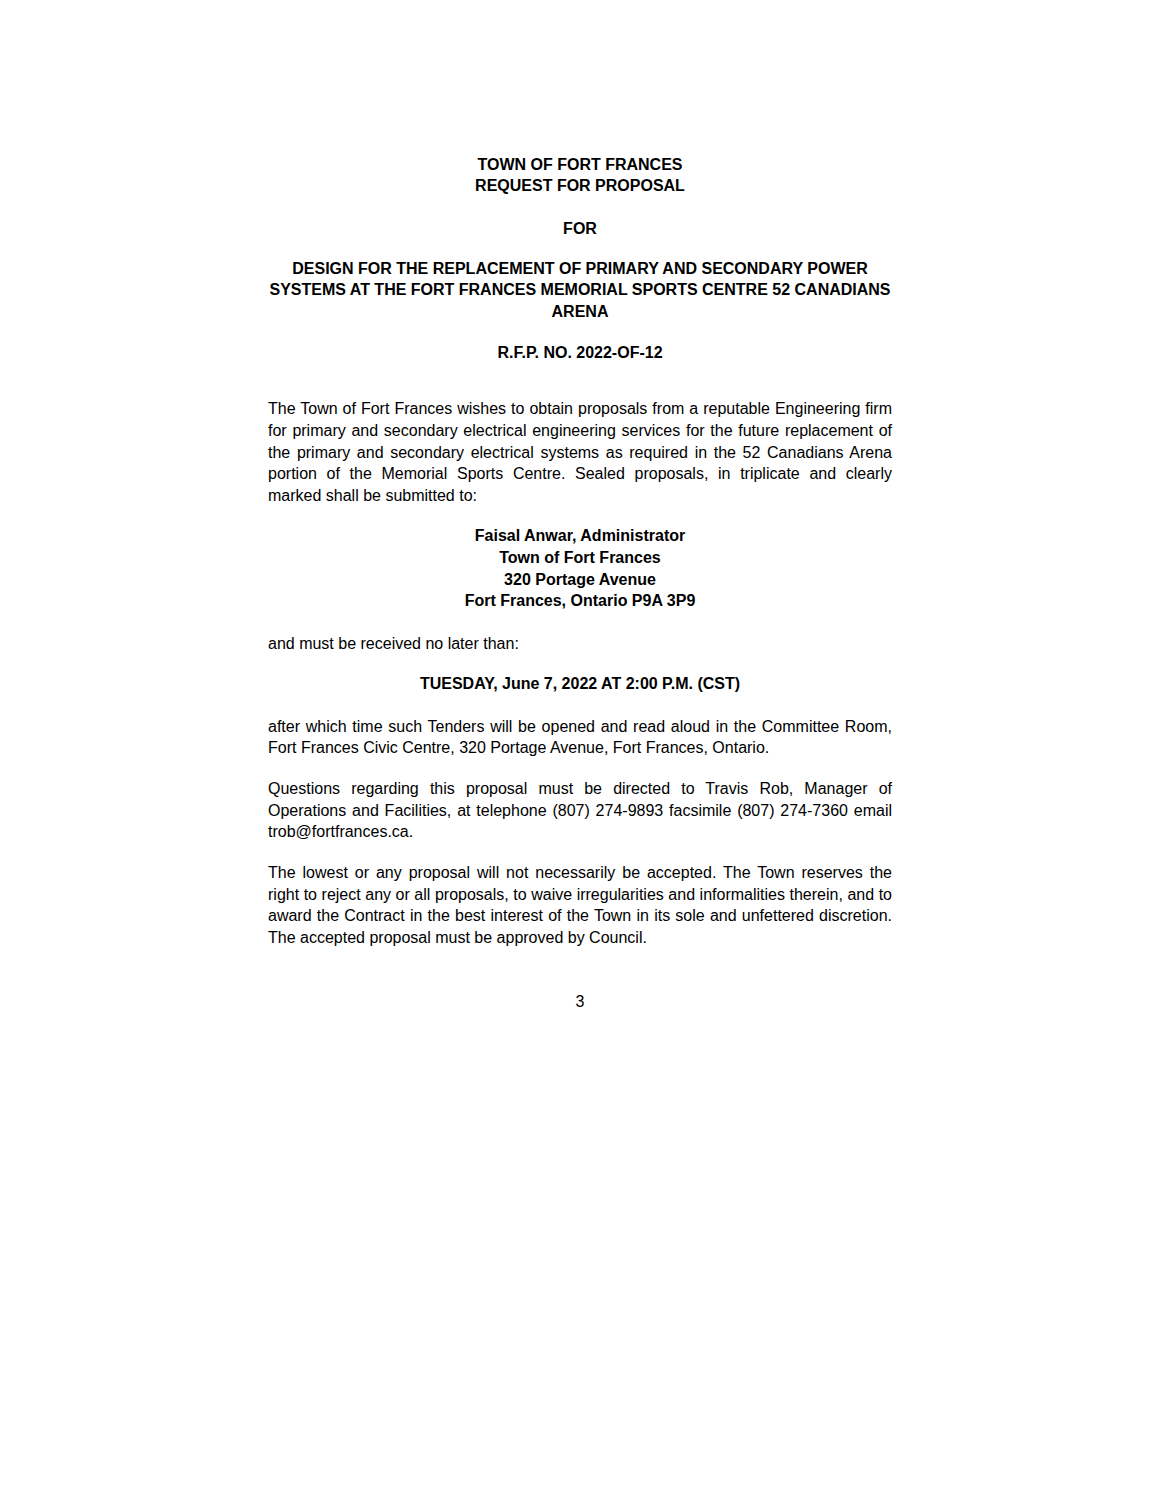TOWN OF FORT FRANCES
REQUEST FOR PROPOSAL
FOR
DESIGN FOR THE REPLACEMENT OF PRIMARY AND SECONDARY POWER SYSTEMS AT THE FORT FRANCES MEMORIAL SPORTS CENTRE 52 CANADIANS ARENA
R.F.P. NO. 2022-OF-12
The Town of Fort Frances wishes to obtain proposals from a reputable Engineering firm for primary and secondary electrical engineering services for the future replacement of the primary and secondary electrical systems as required in the 52 Canadians Arena portion of the Memorial Sports Centre. Sealed proposals, in triplicate and clearly marked shall be submitted to:
Faisal Anwar, Administrator
Town of Fort Frances
320 Portage Avenue
Fort Frances, Ontario P9A 3P9
and must be received no later than:
TUESDAY, June 7, 2022 AT 2:00 P.M. (CST)
after which time such Tenders will be opened and read aloud in the Committee Room, Fort Frances Civic Centre, 320 Portage Avenue, Fort Frances, Ontario.
Questions regarding this proposal must be directed to Travis Rob, Manager of Operations and Facilities, at telephone (807) 274-9893 facsimile (807) 274-7360 email trob@fortfrances.ca.
The lowest or any proposal will not necessarily be accepted. The Town reserves the right to reject any or all proposals, to waive irregularities and informalities therein, and to award the Contract in the best interest of the Town in its sole and unfettered discretion. The accepted proposal must be approved by Council.
3